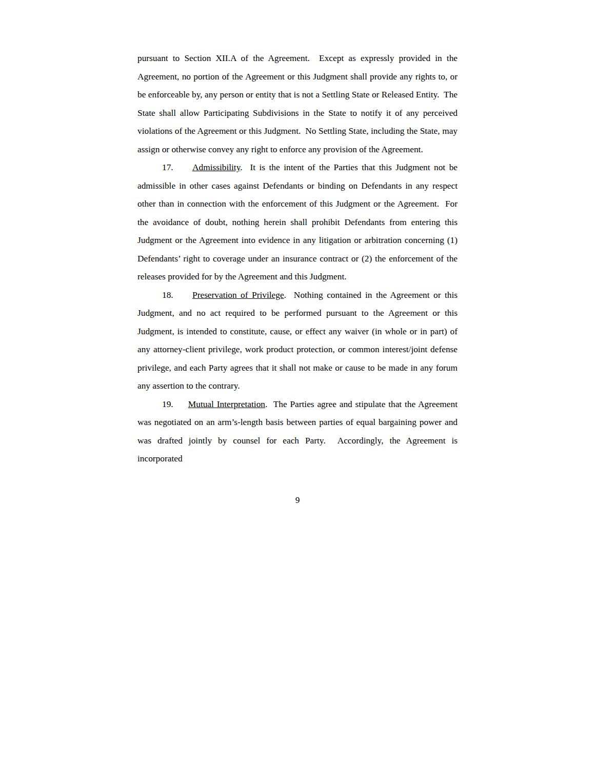pursuant to Section XII.A of the Agreement. Except as expressly provided in the Agreement, no portion of the Agreement or this Judgment shall provide any rights to, or be enforceable by, any person or entity that is not a Settling State or Released Entity. The State shall allow Participating Subdivisions in the State to notify it of any perceived violations of the Agreement or this Judgment. No Settling State, including the State, may assign or otherwise convey any right to enforce any provision of the Agreement.
17. Admissibility. It is the intent of the Parties that this Judgment not be admissible in other cases against Defendants or binding on Defendants in any respect other than in connection with the enforcement of this Judgment or the Agreement. For the avoidance of doubt, nothing herein shall prohibit Defendants from entering this Judgment or the Agreement into evidence in any litigation or arbitration concerning (1) Defendants’ right to coverage under an insurance contract or (2) the enforcement of the releases provided for by the Agreement and this Judgment.
18. Preservation of Privilege. Nothing contained in the Agreement or this Judgment, and no act required to be performed pursuant to the Agreement or this Judgment, is intended to constitute, cause, or effect any waiver (in whole or in part) of any attorney-client privilege, work product protection, or common interest/joint defense privilege, and each Party agrees that it shall not make or cause to be made in any forum any assertion to the contrary.
19. Mutual Interpretation. The Parties agree and stipulate that the Agreement was negotiated on an arm’s-length basis between parties of equal bargaining power and was drafted jointly by counsel for each Party. Accordingly, the Agreement is incorporated
9